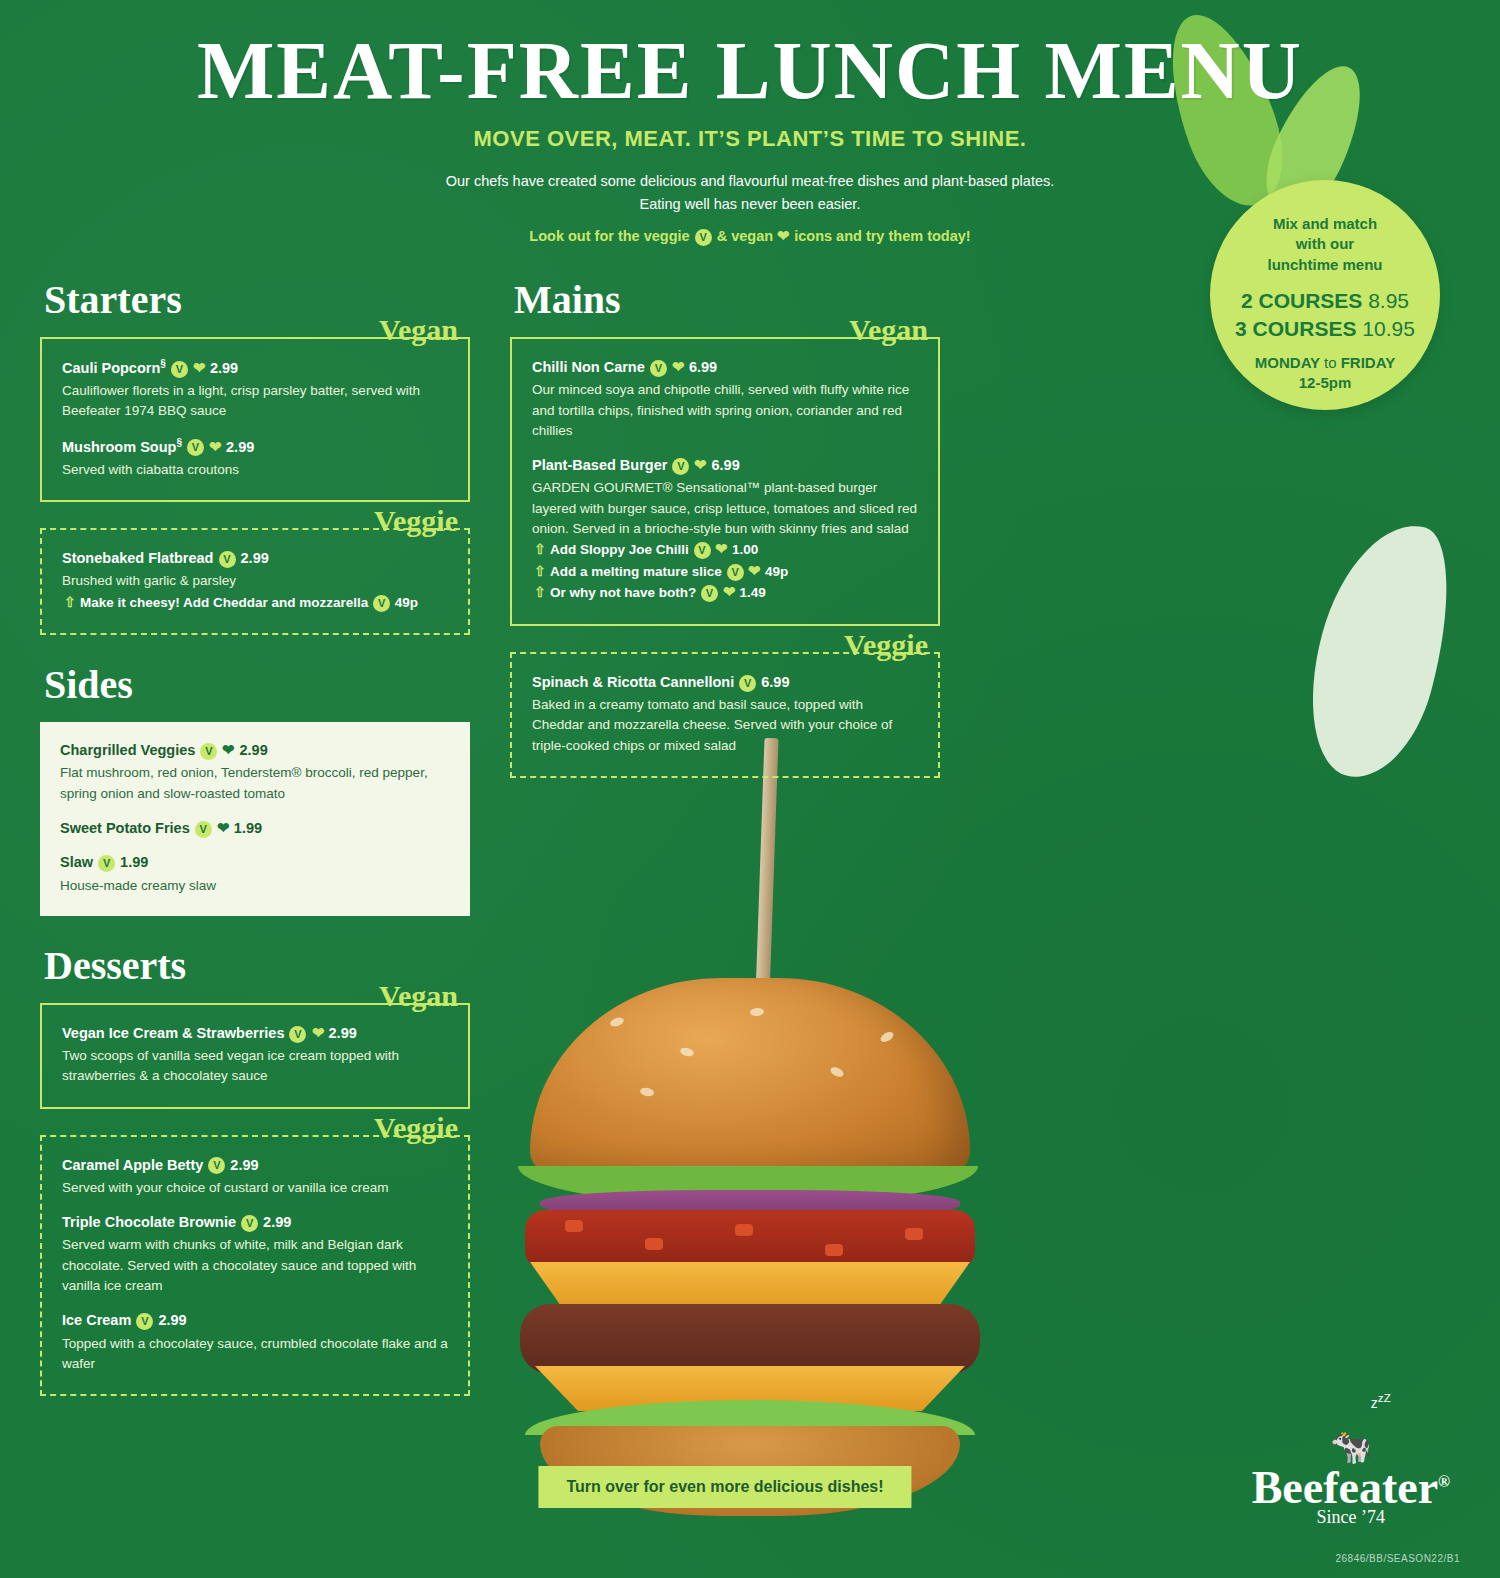Meat-Free Lunch Menu
Move over, meat. It’s plant’s time to shine.
Our chefs have created some delicious and flavourful meat-free dishes and plant-based plates.
Eating well has never been easier.
Look out for the veggie V & vegan ❤ icons and try them today!
Mix and match
with our
lunchtime menu
2 COURSES 8.95
3 COURSES 10.95
MONDAY to FRIDAY
12-5pm
Starters
Vegan
Cauli Popcorn§ V ❤ 2.99
Cauliflower florets in a light, crisp parsley batter, served with Beefeater 1974 BBQ sauce
Mushroom Soup§ V ❤ 2.99
Served with ciabatta croutons
Veggie
Stonebaked Flatbread V 2.99
Brushed with garlic & parsley
⇧Make it cheesy! Add Cheddar and mozzarella V 49p
Sides
Chargrilled Veggies V ❤ 2.99
Flat mushroom, red onion, Tenderstem® broccoli, red pepper, spring onion and slow-roasted tomato
Sweet Potato Fries V ❤ 1.99
Slaw V 1.99
House-made creamy slaw
Desserts
Vegan
Vegan Ice Cream & Strawberries V ❤ 2.99
Two scoops of vanilla seed vegan ice cream topped with strawberries & a chocolatey sauce
Veggie
Caramel Apple Betty V 2.99
Served with your choice of custard or vanilla ice cream
Triple Chocolate Brownie V 2.99
Served warm with chunks of white, milk and Belgian dark chocolate. Served with a chocolatey sauce and topped with vanilla ice cream
Ice Cream V 2.99
Topped with a chocolatey sauce, crumbled chocolate flake and a wafer
Mains
Vegan
Chilli Non Carne V ❤ 6.99
Our minced soya and chipotle chilli, served with fluffy white rice and tortilla chips, finished with spring onion, coriander and red chillies
Plant-Based Burger V ❤ 6.99
GARDEN GOURMET® Sensational™ plant-based burger layered with burger sauce, crisp lettuce, tomatoes and sliced red onion. Served in a brioche-style bun with skinny fries and salad
⇧Add Sloppy Joe Chilli V ❤ 1.00
⇧Add a melting mature slice V ❤ 49p
⇧Or why not have both? V ❤ 1.49
Veggie
Spinach & Ricotta Cannelloni V 6.99
Baked in a creamy tomato and basil sauce, topped with Cheddar and mozzarella cheese. Served with your choice of triple-cooked chips or mixed salad
Turn over for even more delicious dishes!
zzZ
🐄
Beefeater®
Since ’74
26846/BB/SEASON22/B1